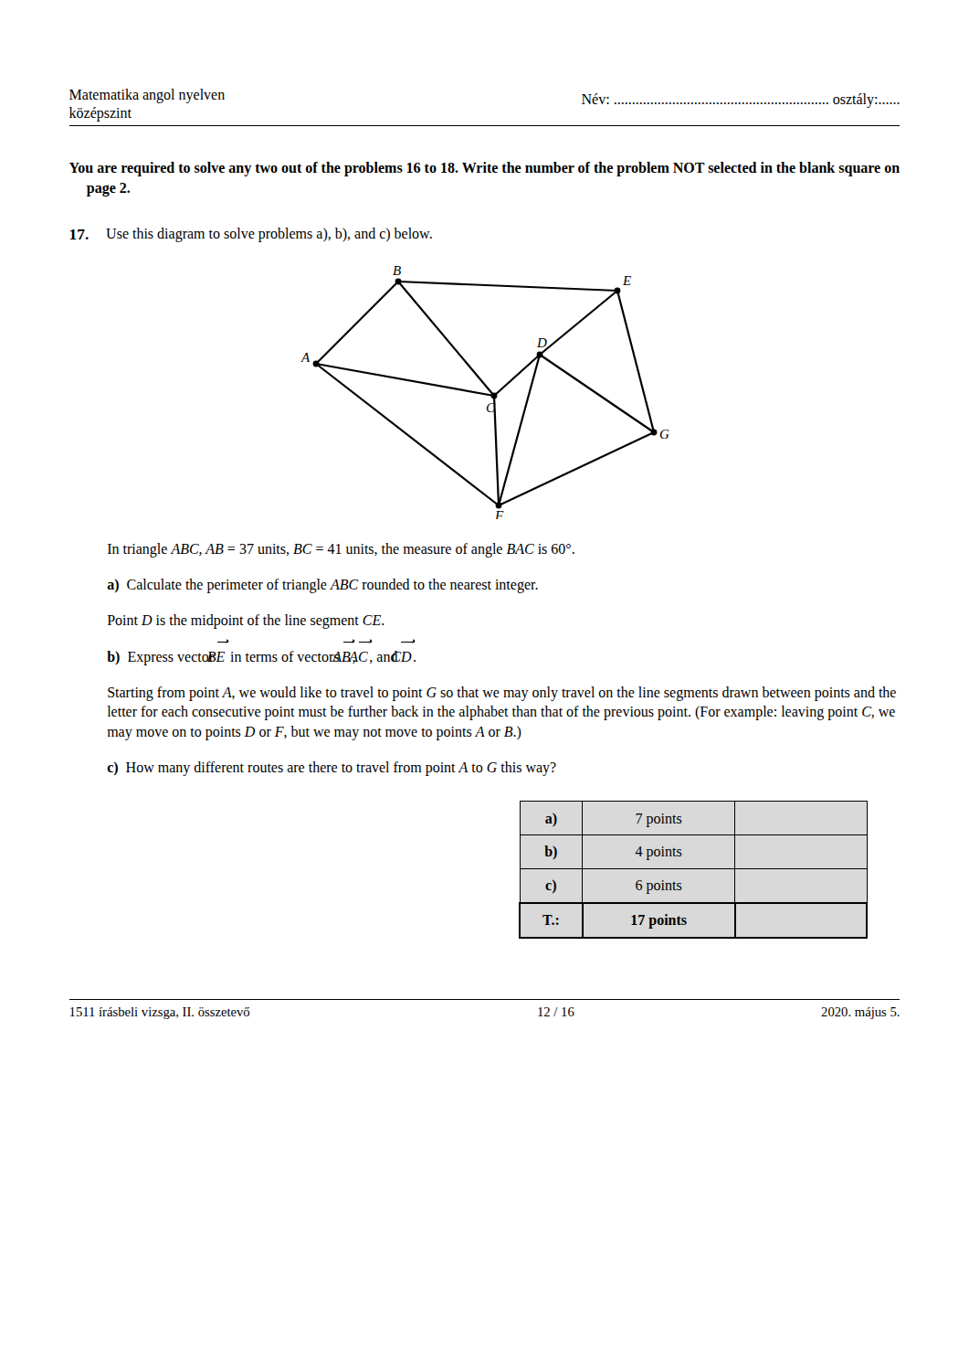Matematika angol nyelven
középszint
Név: ........................................................... osztály:......
You are required to solve any two out of the problems 16 to 18. Write the number of the problem NOT selected in the blank square on page 2.
17.
Use this diagram to solve problems a), b), and c) below.
A B C D E F G
In triangle ABC, AB = 37 units, BC = 41 units, the measure of angle BAC is 60°.
a) Calculate the perimeter of triangle ABC rounded to the nearest integer.
Point D is the midpoint of the line segment CE.
b) Express vector BE in terms of vectors AB, AC, and CD.
Starting from point A, we would like to travel to point G so that we may only travel on the line segments drawn between points and the letter for each consecutive point must be further back in the alphabet than that of the previous point. (For example: leaving point C, we may move on to points D or F, but we may not move to points A or B.)
c) How many different routes are there to travel from point A to G this way?
| a) | 7 points | |
| b) | 4 points | |
| c) | 6 points | |
| T.: | 17 points | |
1511 írásbeli vizsga, II. összetevő
12 / 16
2020. május 5.